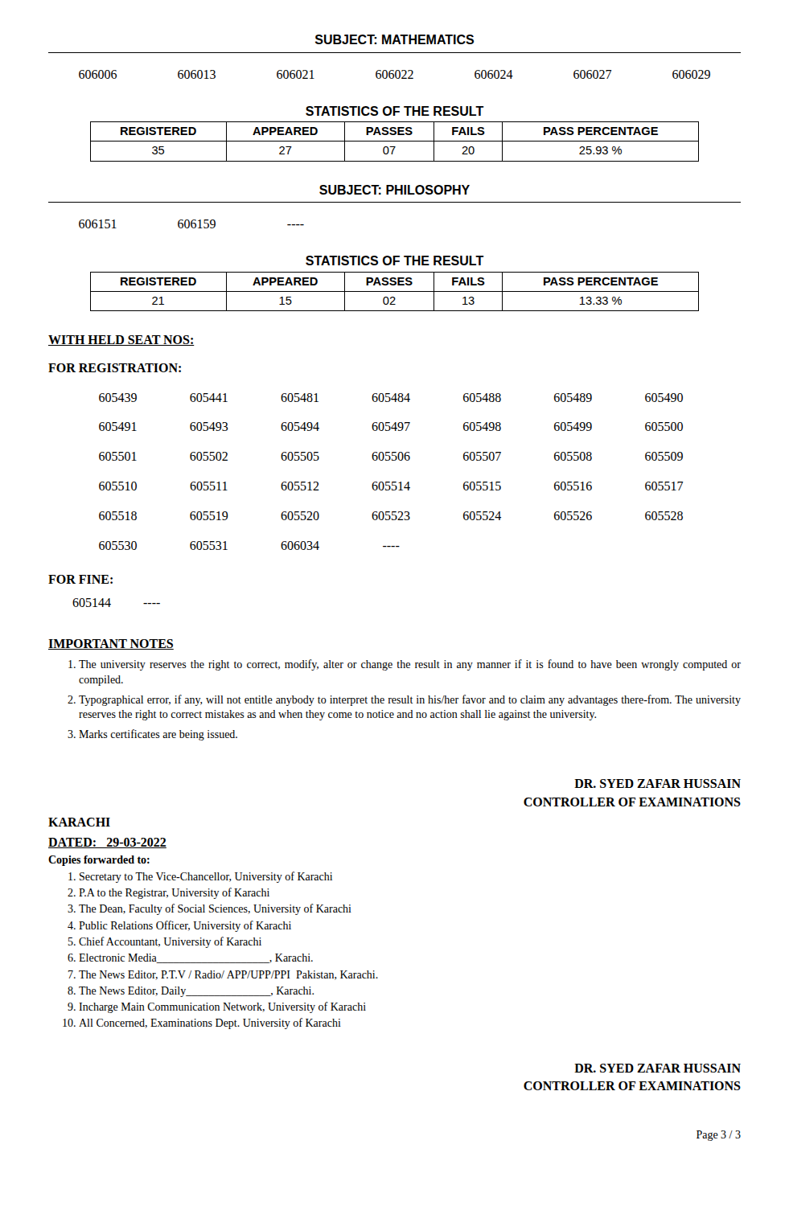SUBJECT: MATHEMATICS
| 606006 | 606013 | 606021 | 606022 | 606024 | 606027 | 606029 |
STATISTICS OF THE RESULT
| REGISTERED | APPEARED | PASSES | FAILS | PASS PERCENTAGE |
| --- | --- | --- | --- | --- |
| 35 | 27 | 07 | 20 | 25.93 % |
SUBJECT: PHILOSOPHY
| 606151 | 606159 | ---- | | | | |
STATISTICS OF THE RESULT
| REGISTERED | APPEARED | PASSES | FAILS | PASS PERCENTAGE |
| --- | --- | --- | --- | --- |
| 21 | 15 | 02 | 13 | 13.33 % |
WITH HELD SEAT NOS:
FOR REGISTRATION:
| 605439 | 605441 | 605481 | 605484 | 605488 | 605489 | 605490 |
| 605491 | 605493 | 605494 | 605497 | 605498 | 605499 | 605500 |
| 605501 | 605502 | 605505 | 605506 | 605507 | 605508 | 605509 |
| 605510 | 605511 | 605512 | 605514 | 605515 | 605516 | 605517 |
| 605518 | 605519 | 605520 | 605523 | 605524 | 605526 | 605528 |
| 605530 | 605531 | 606034 | ---- | | | |
FOR FINE:
605144----
IMPORTANT NOTES
The university reserves the right to correct, modify, alter or change the result in any manner if it is found to have been wrongly computed or compiled.
Typographical error, if any, will not entitle anybody to interpret the result in his/her favor and to claim any advantages there-from. The university reserves the right to correct mistakes as and when they come to notice and no action shall lie against the university.
Marks certificates are being issued.
DR. SYED ZAFAR HUSSAIN
CONTROLLER OF EXAMINATIONS
KARACHI
DATED: 29-03-2022
Copies forwarded to:
Secretary to The Vice-Chancellor, University of Karachi
P.A to the Registrar, University of Karachi
The Dean, Faculty of Social Sciences, University of Karachi
Public Relations Officer, University of Karachi
Chief Accountant, University of Karachi
Electronic Media____________________, Karachi.
The News Editor, P.T.V / Radio/ APP/UPP/PPI Pakistan, Karachi.
The News Editor, Daily_______________, Karachi.
Incharge Main Communication Network, University of Karachi
All Concerned, Examinations Dept. University of Karachi
DR. SYED ZAFAR HUSSAIN
CONTROLLER OF EXAMINATIONS
Page 3 / 3